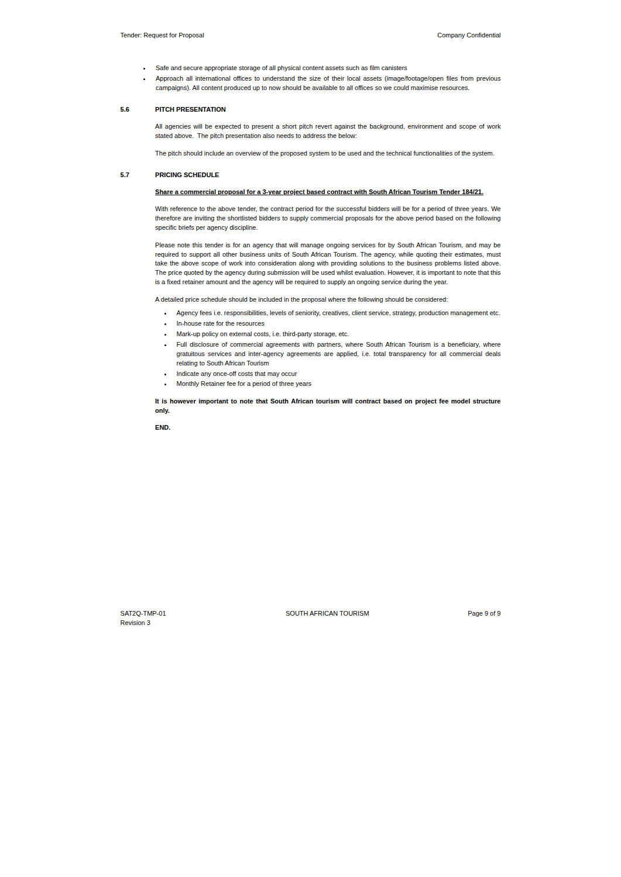Tender: Request for Proposal
Company Confidential
Safe and secure appropriate storage of all physical content assets such as film canisters
Approach all international offices to understand the size of their local assets (image/footage/open files from previous campaigns). All content produced up to now should be available to all offices so we could maximise resources.
5.6
PITCH PRESENTATION
All agencies will be expected to present a short pitch revert against the background, environment and scope of work stated above. The pitch presentation also needs to address the below:
The pitch should include an overview of the proposed system to be used and the technical functionalities of the system.
5.7
PRICING SCHEDULE
Share a commercial proposal for a 3-year project based contract with South African Tourism Tender 184/21.
With reference to the above tender, the contract period for the successful bidders will be for a period of three years. We therefore are inviting the shortlisted bidders to supply commercial proposals for the above period based on the following specific briefs per agency discipline.
Please note this tender is for an agency that will manage ongoing services for by South African Tourism, and may be required to support all other business units of South African Tourism. The agency, while quoting their estimates, must take the above scope of work into consideration along with providing solutions to the business problems listed above. The price quoted by the agency during submission will be used whilst evaluation. However, it is important to note that this is a fixed retainer amount and the agency will be required to supply an ongoing service during the year.
A detailed price schedule should be included in the proposal where the following should be considered:
Agency fees i.e. responsibilities, levels of seniority, creatives, client service, strategy, production management etc.
In-house rate for the resources
Mark-up policy on external costs, i.e. third-party storage, etc.
Full disclosure of commercial agreements with partners, where South African Tourism is a beneficiary, where gratuitous services and inter-agency agreements are applied, i.e. total transparency for all commercial deals relating to South African Tourism
Indicate any once-off costs that may occur
Monthly Retainer fee for a period of three years
It is however important to note that South African tourism will contract based on project fee model structure only.
END.
SAT2Q-TMP-01
Revision 3
SOUTH AFRICAN TOURISM
Page 9 of 9